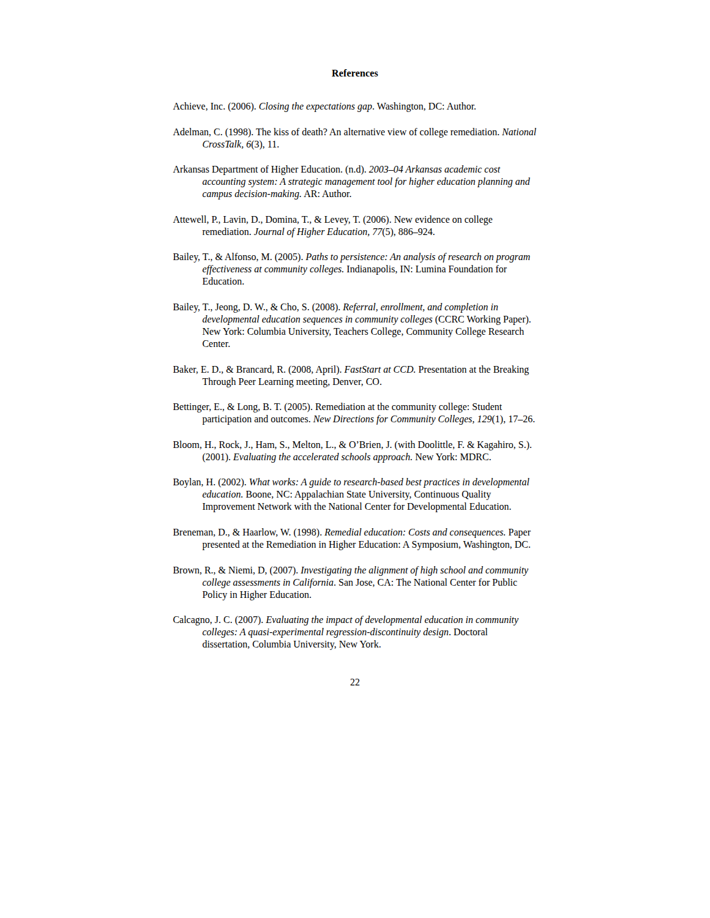References
Achieve, Inc. (2006). Closing the expectations gap. Washington, DC: Author.
Adelman, C. (1998). The kiss of death? An alternative view of college remediation. National CrossTalk, 6(3), 11.
Arkansas Department of Higher Education. (n.d). 2003–04 Arkansas academic cost accounting system: A strategic management tool for higher education planning and campus decision-making. AR: Author.
Attewell, P., Lavin, D., Domina, T., & Levey, T. (2006). New evidence on college remediation. Journal of Higher Education, 77(5), 886–924.
Bailey, T., & Alfonso, M. (2005). Paths to persistence: An analysis of research on program effectiveness at community colleges. Indianapolis, IN: Lumina Foundation for Education.
Bailey, T., Jeong, D. W., & Cho, S. (2008). Referral, enrollment, and completion in developmental education sequences in community colleges (CCRC Working Paper). New York: Columbia University, Teachers College, Community College Research Center.
Baker, E. D., & Brancard, R. (2008, April). FastStart at CCD. Presentation at the Breaking Through Peer Learning meeting, Denver, CO.
Bettinger, E., & Long, B. T. (2005). Remediation at the community college: Student participation and outcomes. New Directions for Community Colleges, 129(1), 17–26.
Bloom, H., Rock, J., Ham, S., Melton, L., & O’Brien, J. (with Doolittle, F. & Kagahiro, S.). (2001). Evaluating the accelerated schools approach. New York: MDRC.
Boylan, H. (2002). What works: A guide to research-based best practices in developmental education. Boone, NC: Appalachian State University, Continuous Quality Improvement Network with the National Center for Developmental Education.
Breneman, D., & Haarlow, W. (1998). Remedial education: Costs and consequences. Paper presented at the Remediation in Higher Education: A Symposium, Washington, DC.
Brown, R., & Niemi, D, (2007). Investigating the alignment of high school and community college assessments in California. San Jose, CA: The National Center for Public Policy in Higher Education.
Calcagno, J. C. (2007). Evaluating the impact of developmental education in community colleges: A quasi-experimental regression-discontinuity design. Doctoral dissertation, Columbia University, New York.
22